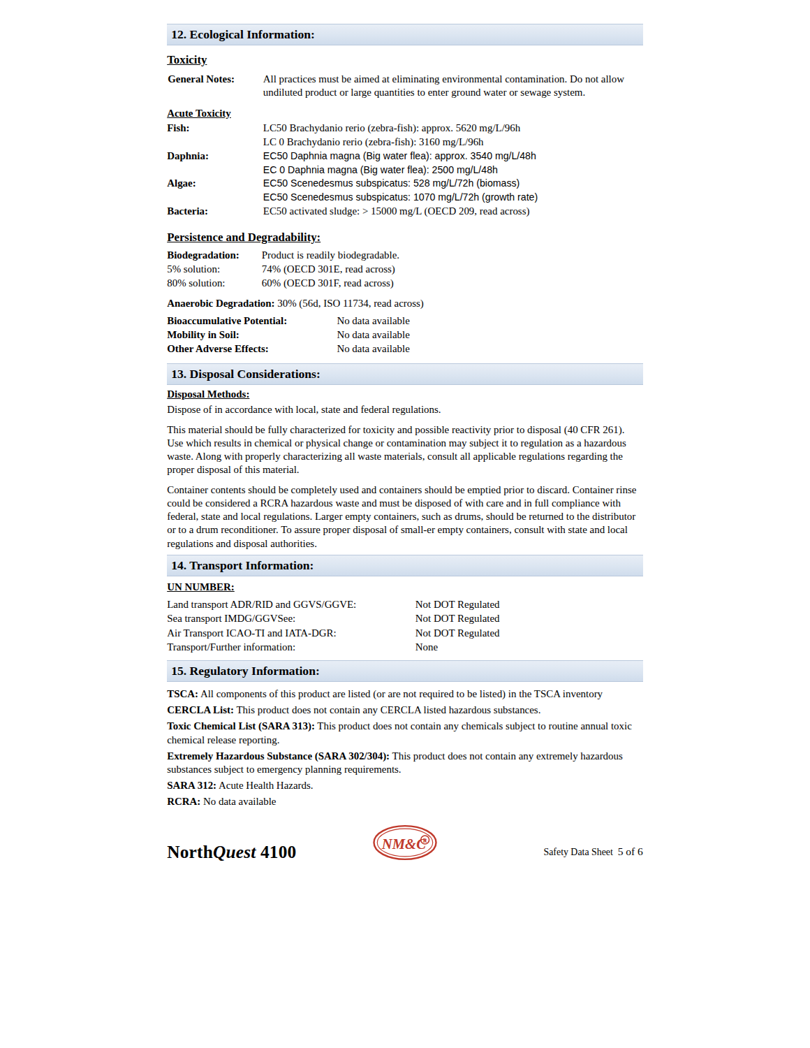12. Ecological Information:
Toxicity
| General Notes: | All practices must be aimed at eliminating environmental contamination. Do not allow undiluted product or large quantities to enter ground water or sewage system. |
Acute Toxicity
| Fish: | LC50 Brachydanio rerio (zebra-fish): approx. 5620 mg/L/96h |
| | LC 0 Brachydanio rerio (zebra-fish): 3160 mg/L/96h |
| Daphnia: | EC50 Daphnia magna (Big water flea): approx. 3540 mg/L/48h |
| | EC 0 Daphnia magna (Big water flea): 2500 mg/L/48h |
| Algae: | EC50 Scenedesmus subspicatus: 528 mg/L/72h (biomass) |
| | EC50 Scenedesmus subspicatus: 1070 mg/L/72h (growth rate) |
| Bacteria: | EC50 activated sludge: > 15000 mg/L (OECD 209, read across) |
Persistence and Degradability:
| Biodegradation: | Product is readily biodegradable. |
| 5% solution: | 74% (OECD 301E, read across) |
| 80% solution: | 60% (OECD 301F, read across) |
Anaerobic Degradation: 30% (56d, ISO 11734, read across)
| Bioaccumulative Potential: | No data available |
| Mobility in Soil: | No data available |
| Other Adverse Effects: | No data available |
13. Disposal Considerations:
Disposal Methods:
Dispose of in accordance with local, state and federal regulations.
This material should be fully characterized for toxicity and possible reactivity prior to disposal (40 CFR 261). Use which results in chemical or physical change or contamination may subject it to regulation as a hazardous waste. Along with properly characterizing all waste materials, consult all applicable regulations regarding the proper disposal of this material.
Container contents should be completely used and containers should be emptied prior to discard. Container rinse could be considered a RCRA hazardous waste and must be disposed of with care and in full compliance with federal, state and local regulations. Larger empty containers, such as drums, should be returned to the distributor or to a drum reconditioner. To assure proper disposal of small-er empty containers, consult with state and local regulations and disposal authorities.
14. Transport Information:
UN NUMBER:
| Land transport ADR/RID and GGVS/GGVE: | Not DOT Regulated |
| Sea transport IMDG/GGVSee: | Not DOT Regulated |
| Air Transport ICAO-TI and IATA-DGR: | Not DOT Regulated |
| Transport/Further information: | None |
15. Regulatory Information:
TSCA: All components of this product are listed (or are not required to be listed) in the TSCA inventory
CERCLA List: This product does not contain any CERCLA listed hazardous substances.
Toxic Chemical List (SARA 313): This product does not contain any chemicals subject to routine annual toxic chemical release reporting.
Extremely Hazardous Substance (SARA 302/304): This product does not contain any extremely hazardous substances subject to emergency planning requirements.
SARA 312: Acute Health Hazards.
RCRA: No data available
NorthQuest 4100
NM&C R
Safety Data Sheet 5 of 6